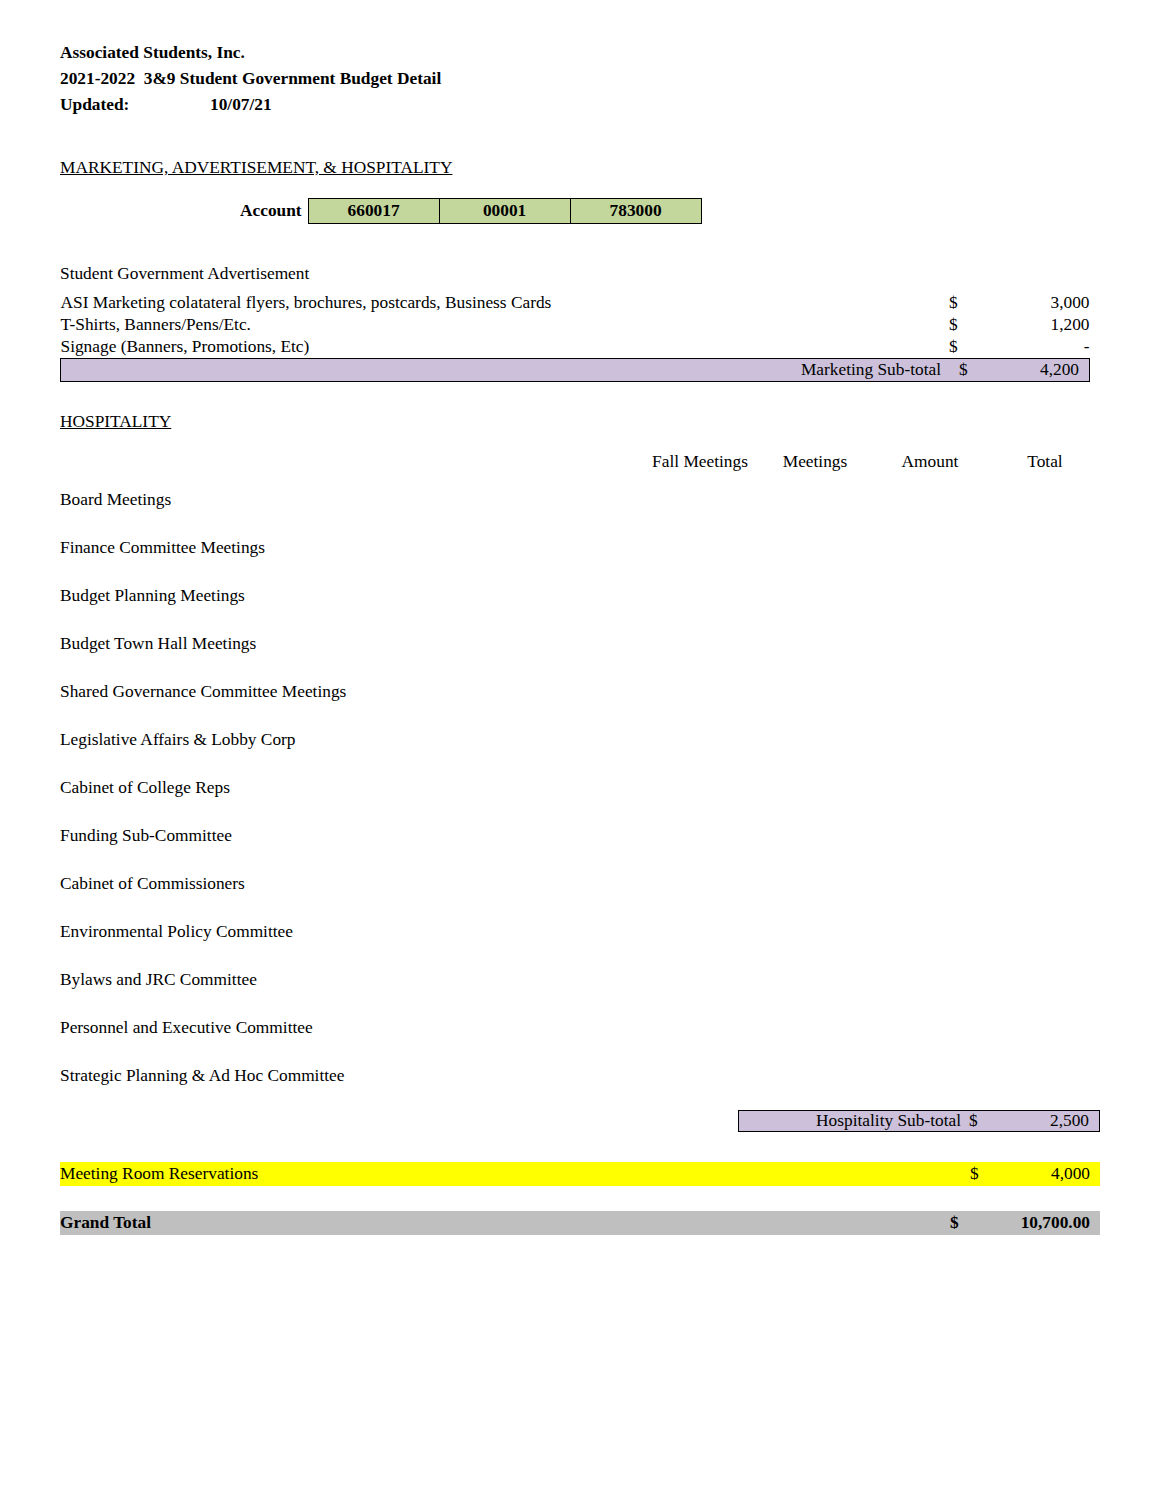Associated Students, Inc.
2021-2022 3&9 Student Government Budget Detail
Updated: 10/07/21
MARKETING, ADVERTISEMENT, & HOSPITALITY
Account
660017
00001
783000
Student Government Advertisement
| ASI Marketing colatateral flyers, brochures, postcards, Business Cards | $ | 3,000 | |
| T-Shirts, Banners/Pens/Etc. | $ | 1,200 | |
| Signage (Banners, Promotions, Etc) | $ | - | |
| Marketing Sub-total | $ | 4,200 | |
HOSPITALITY
Fall Meetings
Meetings
Amount
Total
Board Meetings
Finance Committee Meetings
Budget Planning Meetings
Budget Town Hall Meetings
Shared Governance Committee Meetings
Legislative Affairs & Lobby Corp
Cabinet of College Reps
Funding Sub-Committee
Cabinet of Commissioners
Environmental Policy Committee
Bylaws and JRC Committee
Personnel and Executive Committee
Strategic Planning & Ad Hoc Committee
Hospitality Sub-total
$
2,500
Meeting Room Reservations
$
4,000
Grand Total
$
10,700.00